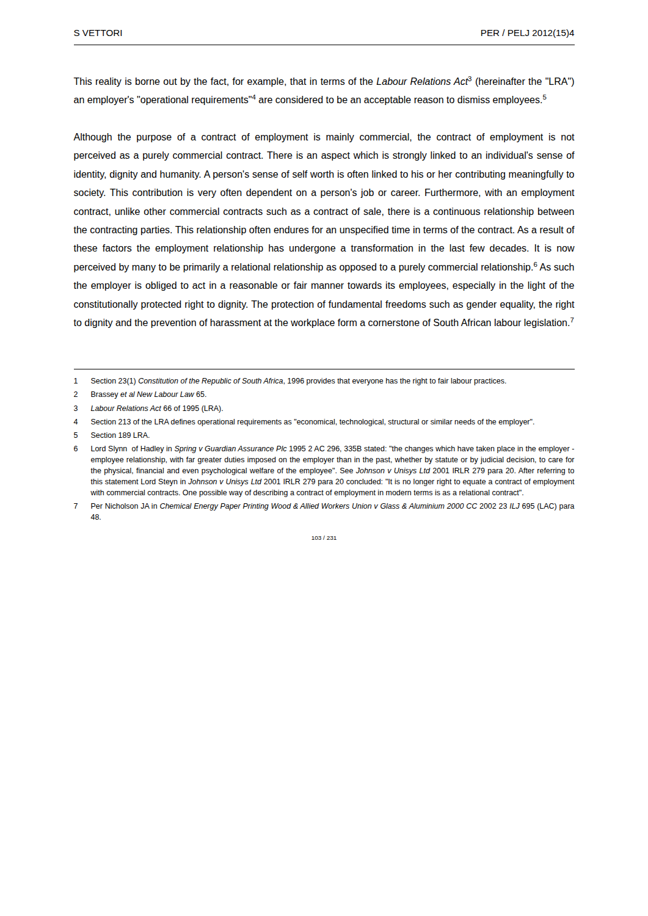S Vettori
PER / PELJ 2012(15)4
This reality is borne out by the fact, for example, that in terms of the Labour Relations Act3 (hereinafter the "LRA") an employer's "operational requirements"4 are considered to be an acceptable reason to dismiss employees.5
Although the purpose of a contract of employment is mainly commercial, the contract of employment is not perceived as a purely commercial contract. There is an aspect which is strongly linked to an individual's sense of identity, dignity and humanity. A person's sense of self worth is often linked to his or her contributing meaningfully to society. This contribution is very often dependent on a person's job or career. Furthermore, with an employment contract, unlike other commercial contracts such as a contract of sale, there is a continuous relationship between the contracting parties. This relationship often endures for an unspecified time in terms of the contract. As a result of these factors the employment relationship has undergone a transformation in the last few decades. It is now perceived by many to be primarily a relational relationship as opposed to a purely commercial relationship.6 As such the employer is obliged to act in a reasonable or fair manner towards its employees, especially in the light of the constitutionally protected right to dignity. The protection of fundamental freedoms such as gender equality, the right to dignity and the prevention of harassment at the workplace form a cornerstone of South African labour legislation.7
Section 23(1) Constitution of the Republic of South Africa, 1996 provides that everyone has the right to fair labour practices.
Brassey et al New Labour Law 65.
Labour Relations Act 66 of 1995 (LRA).
Section 213 of the LRA defines operational requirements as "economical, technological, structural or similar needs of the employer".
Section 189 LRA.
Lord Slynn of Hadley in Spring v Guardian Assurance Plc 1995 2 AC 296, 335B stated: "the changes which have taken place in the employer - employee relationship, with far greater duties imposed on the employer than in the past, whether by statute or by judicial decision, to care for the physical, financial and even psychological welfare of the employee". See Johnson v Unisys Ltd 2001 IRLR 279 para 20. After referring to this statement Lord Steyn in Johnson v Unisys Ltd 2001 IRLR 279 para 20 concluded: "It is no longer right to equate a contract of employment with commercial contracts. One possible way of describing a contract of employment in modern terms is as a relational contract".
Per Nicholson JA in Chemical Energy Paper Printing Wood & Allied Workers Union v Glass & Aluminium 2000 CC 2002 23 ILJ 695 (LAC) para 48.
103 / 231